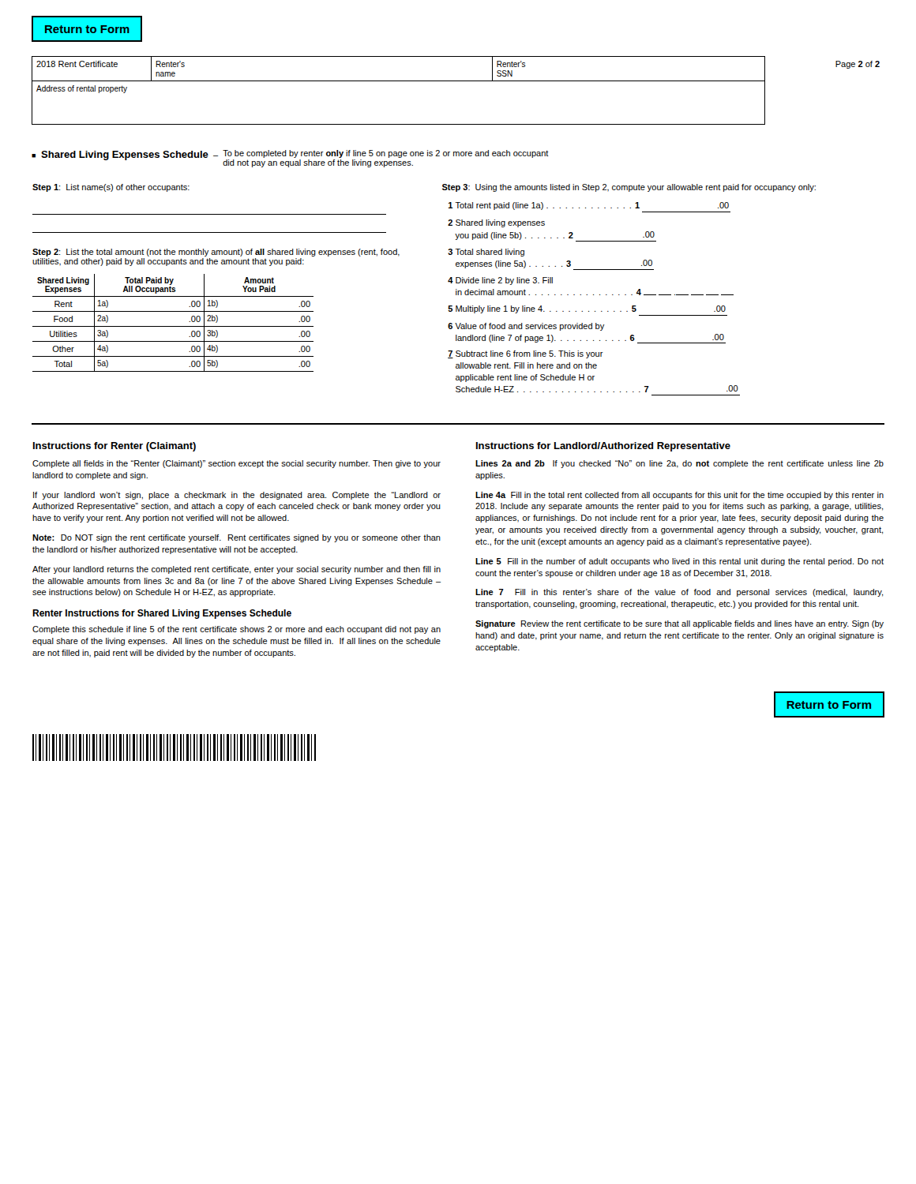Return to Form
| 2018 Rent Certificate | Renter's name | Renter's SSN | Page 2 of 2 |
| Address of rental property | |
■ Shared Living Expenses Schedule – To be completed by renter only if line 5 on page one is 2 or more and each occupant
did not pay an equal share of the living expenses.
| Step 1 : List name(s) of other occupants: Step 2 : List the total amount (not the monthly amount) of all shared living expenses (rent, food, utilities, and other) paid by all occupants and the amount that you paid: / Shared Living Expenses / Total Paid by All Occupants / Amount You Paid / / --- / --- / --- / / Rent / 1a) .00 / 1b) .00 / / Food / 2a) .00 / 2b) .00 / / Utilities / 3a) .00 / 3b) .00 / / Other / 4a) .00 / 4b) .00 / / Total / 5a) .00 / 5b) .00 / | Step 3 : Using the amounts listed in Step 2, compute your allowable rent paid for occupancy only: 1 Total rent paid (line 1a) . . . . . . . . . . . . . . 1 .00 2 Shared living expenses you paid (line 5b) . . . . . . . 2 .00 3 Total shared living expenses (line 5a) . . . . . . 3 .00 4 Divide line 2 by line 3. Fill in decimal amount . . . . . . . . . . . . . . . . . 4 . 5 Multiply line 1 by line 4 . . . . . . . . . . . . . . 5 .00 6 Value of food and services provided by landlord (line 7 of page 1) . . . . . . . . . . . . 6 .00 7 Subtract line 6 from line 5. This is your allowable rent. Fill in here and on the applicable rent line of Schedule H or Schedule H-EZ . . . . . . . . . . . . . . . . . . . . 7 .00 |
| Instructions for Renter (Claimant) Complete all fields in the “Renter (Claimant)” section except the social security number. Then give to your landlord to complete and sign. If your landlord won’t sign, place a checkmark in the designated area. Complete the “Landlord or Authorized Representative” section, and attach a copy of each canceled check or bank money order you have to verify your rent. Any portion not verified will not be allowed. Note: Do NOT sign the rent certificate yourself. Rent certificates signed by you or someone other than the landlord or his/her authorized representative will not be accepted. After your landlord returns the completed rent certificate, enter your social security number and then fill in the allowable amounts from lines 3c and 8a (or line 7 of the above Shared Living Expenses Schedule – see instructions below) on Schedule H or H-EZ, as appropriate. Renter Instructions for Shared Living Expenses Schedule Complete this schedule if line 5 of the rent certificate shows 2 or more and each occupant did not pay an equal share of the living expenses. All lines on the schedule must be filled in. If all lines on the schedule are not filled in, paid rent will be divided by the number of occupants. | Instructions for Landlord/Authorized Representative Lines 2a and 2b If you checked “No” on line 2a, do not complete the rent certificate unless line 2b applies. Line 4a Fill in the total rent collected from all occupants for this unit for the time occupied by this renter in 2018. Include any separate amounts the renter paid to you for items such as parking, a garage, utilities, appliances, or furnishings. Do not include rent for a prior year, late fees, security deposit paid during the year, or amounts you received directly from a governmental agency through a subsidy, voucher, grant, etc., for the unit (except amounts an agency paid as a claimant’s representative payee). Line 5 Fill in the number of adult occupants who lived in this rental unit during the rental period. Do not count the renter’s spouse or children under age 18 as of December 31, 2018. Line 7 Fill in this renter’s share of the value of food and personal services (medical, laundry, transportation, counseling, grooming, recreational, therapeutic, etc.) you provided for this rental unit. Signature Review the rent certificate to be sure that all applicable fields and lines have an entry. Sign (by hand) and date, print your name, and return the rent certificate to the renter. Only an original signature is acceptable. |
Return to Form